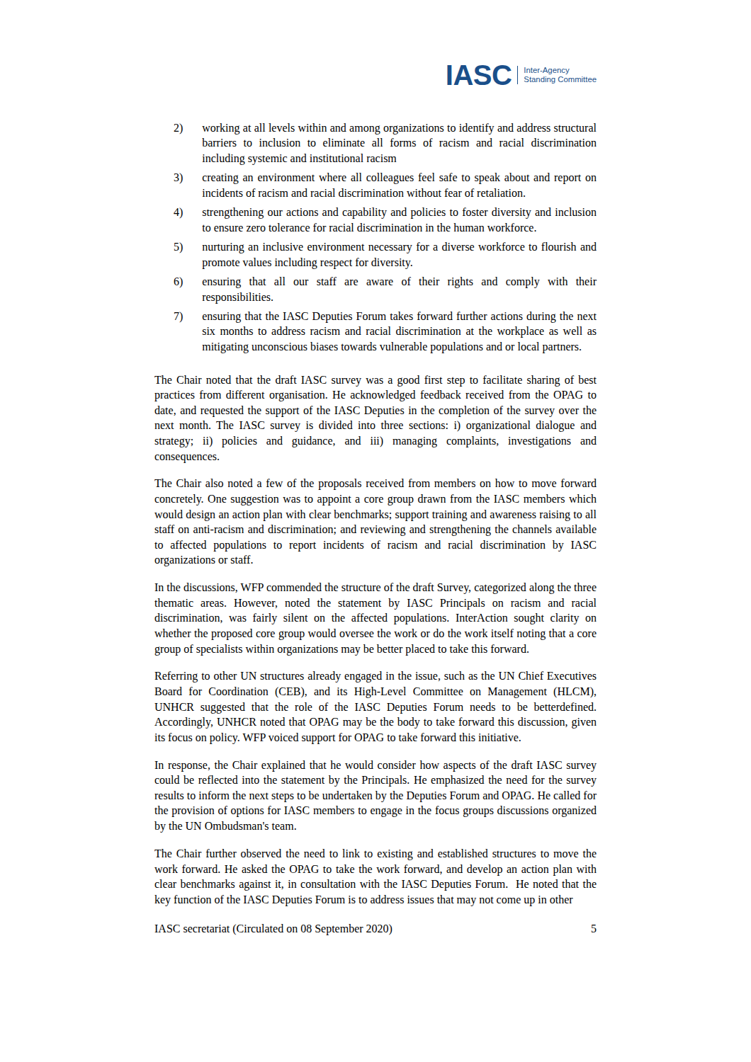IASC
Inter-Agency Standing Committee
2) working at all levels within and among organizations to identify and address structural barriers to inclusion to eliminate all forms of racism and racial discrimination including systemic and institutional racism
3) creating an environment where all colleagues feel safe to speak about and report on incidents of racism and racial discrimination without fear of retaliation.
4) strengthening our actions and capability and policies to foster diversity and inclusion to ensure zero tolerance for racial discrimination in the human workforce.
5) nurturing an inclusive environment necessary for a diverse workforce to flourish and promote values including respect for diversity.
6) ensuring that all our staff are aware of their rights and comply with their responsibilities.
7) ensuring that the IASC Deputies Forum takes forward further actions during the next six months to address racism and racial discrimination at the workplace as well as mitigating unconscious biases towards vulnerable populations and or local partners.
The Chair noted that the draft IASC survey was a good first step to facilitate sharing of best practices from different organisation. He acknowledged feedback received from the OPAG to date, and requested the support of the IASC Deputies in the completion of the survey over the next month. The IASC survey is divided into three sections: i) organizational dialogue and strategy; ii) policies and guidance, and iii) managing complaints, investigations and consequences.
The Chair also noted a few of the proposals received from members on how to move forward concretely. One suggestion was to appoint a core group drawn from the IASC members which would design an action plan with clear benchmarks; support training and awareness raising to all staff on anti-racism and discrimination; and reviewing and strengthening the channels available to affected populations to report incidents of racism and racial discrimination by IASC organizations or staff.
In the discussions, WFP commended the structure of the draft Survey, categorized along the three thematic areas. However, noted the statement by IASC Principals on racism and racial discrimination, was fairly silent on the affected populations. InterAction sought clarity on whether the proposed core group would oversee the work or do the work itself noting that a core group of specialists within organizations may be better placed to take this forward.
Referring to other UN structures already engaged in the issue, such as the UN Chief Executives Board for Coordination (CEB), and its High-Level Committee on Management (HLCM), UNHCR suggested that the role of the IASC Deputies Forum needs to be betterdefined. Accordingly, UNHCR noted that OPAG may be the body to take forward this discussion, given its focus on policy. WFP voiced support for OPAG to take forward this initiative.
In response, the Chair explained that he would consider how aspects of the draft IASC survey could be reflected into the statement by the Principals. He emphasized the need for the survey results to inform the next steps to be undertaken by the Deputies Forum and OPAG. He called for the provision of options for IASC members to engage in the focus groups discussions organized by the UN Ombudsman's team.
The Chair further observed the need to link to existing and established structures to move the work forward. He asked the OPAG to take the work forward, and develop an action plan with clear benchmarks against it, in consultation with the IASC Deputies Forum. He noted that the key function of the IASC Deputies Forum is to address issues that may not come up in other
IASC secretariat (Circulated on 08 September 2020)
5